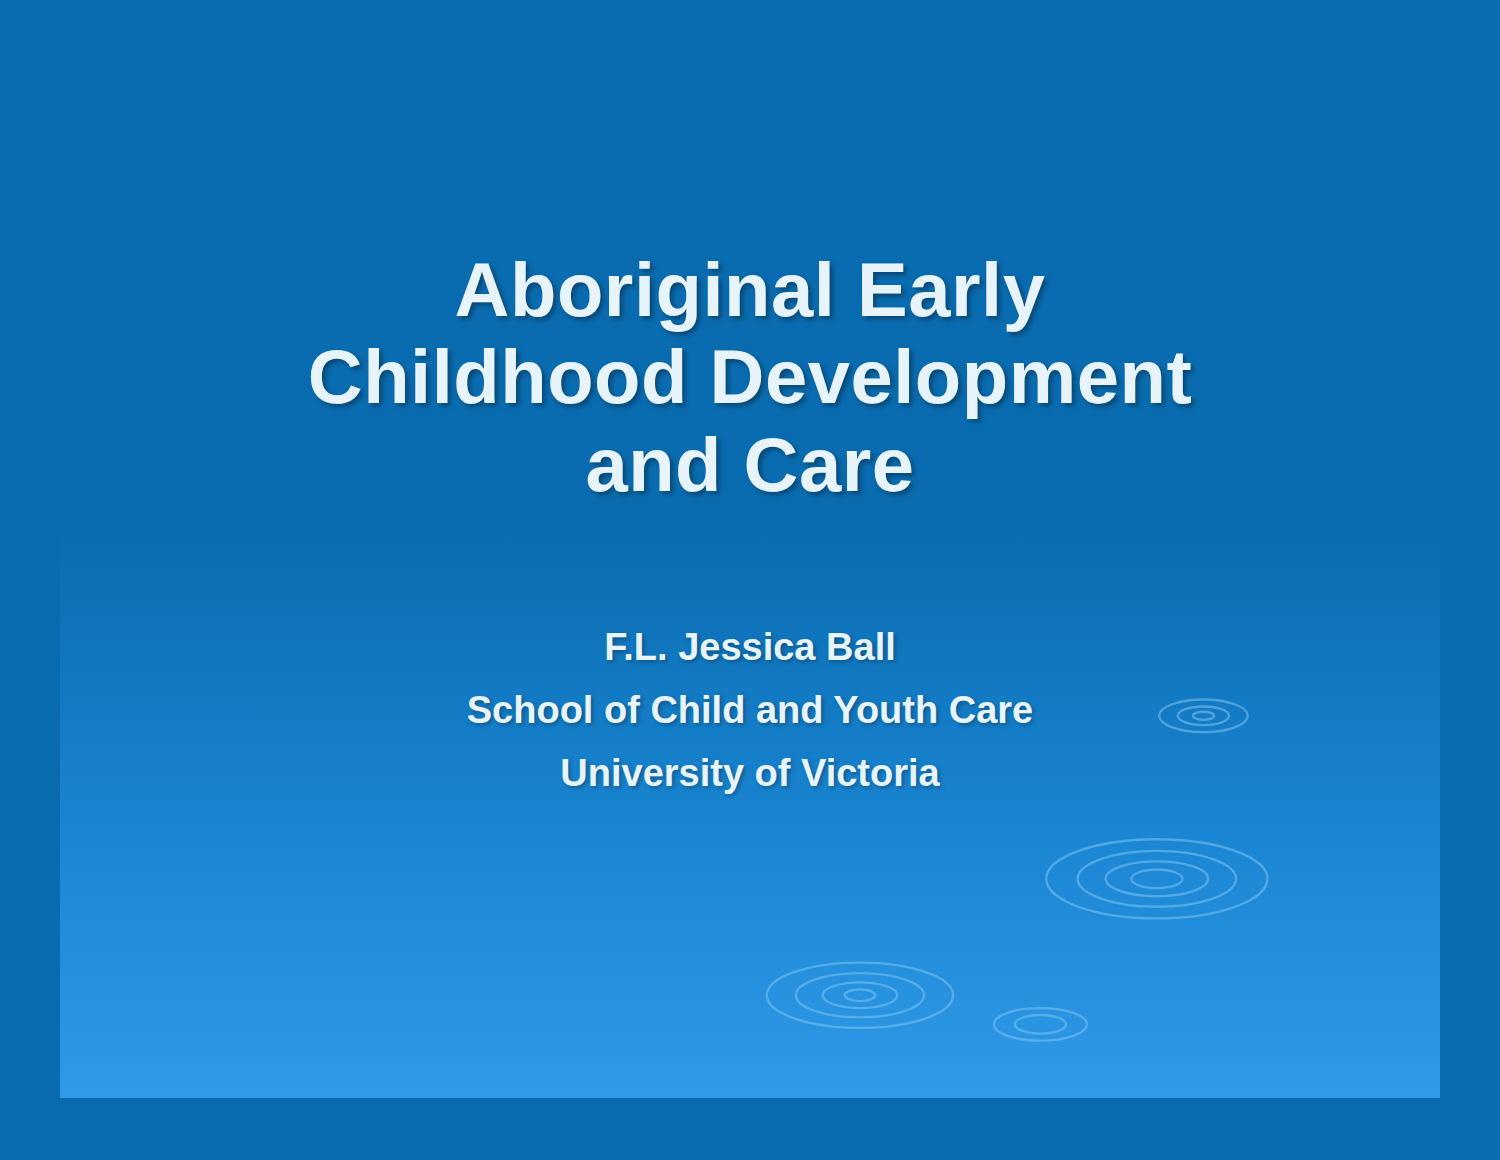Aboriginal Early
Childhood Development
and Care
F.L. Jessica Ball
School of Child and Youth Care
University of Victoria